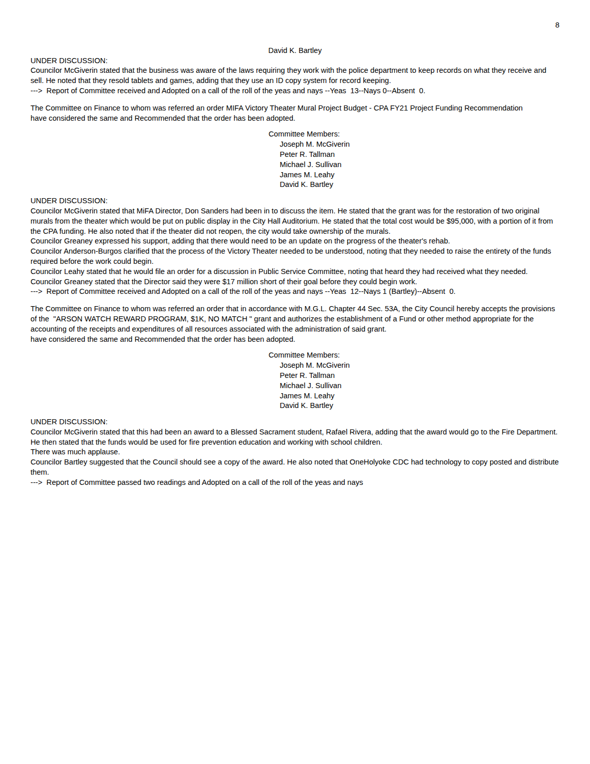8
David K. Bartley
UNDER DISCUSSION:
Councilor McGiverin stated that the business was aware of the laws requiring they work with the police department to keep records on what they receive and sell. He noted that they resold tablets and games, adding that they use an ID copy system for record keeping.
---> Report of Committee received and Adopted on a call of the roll of the yeas and nays --Yeas 13--Nays 0--Absent 0.
The Committee on Finance to whom was referred an order MIFA Victory Theater Mural Project Budget - CPA FY21 Project Funding Recommendation
have considered the same and Recommended that the order has been adopted.
Committee Members:
Joseph M. McGiverin
Peter R. Tallman
Michael J. Sullivan
James M. Leahy
David K. Bartley
UNDER DISCUSSION:
Councilor McGiverin stated that MiFA Director, Don Sanders had been in to discuss the item. He stated that the grant was for the restoration of two original murals from the theater which would be put on public display in the City Hall Auditorium. He stated that the total cost would be $95,000, with a portion of it from the CPA funding. He also noted that if the theater did not reopen, the city would take ownership of the murals.
Councilor Greaney expressed his support, adding that there would need to be an update on the progress of the theater's rehab.
Councilor Anderson-Burgos clarified that the process of the Victory Theater needed to be understood, noting that they needed to raise the entirety of the funds required before the work could begin.
Councilor Leahy stated that he would file an order for a discussion in Public Service Committee, noting that heard they had received what they needed.
Councilor Greaney stated that the Director said they were $17 million short of their goal before they could begin work.
---> Report of Committee received and Adopted on a call of the roll of the yeas and nays --Yeas 12--Nays 1 (Bartley)--Absent 0.
The Committee on Finance to whom was referred an order that in accordance with M.G.L. Chapter 44 Sec. 53A, the City Council hereby accepts the provisions of the "ARSON WATCH REWARD PROGRAM, $1K, NO MATCH " grant and authorizes the establishment of a Fund or other method appropriate for the accounting of the receipts and expenditures of all resources associated with the administration of said grant.
have considered the same and Recommended that the order has been adopted.
Committee Members:
Joseph M. McGiverin
Peter R. Tallman
Michael J. Sullivan
James M. Leahy
David K. Bartley
UNDER DISCUSSION:
Councilor McGiverin stated that this had been an award to a Blessed Sacrament student, Rafael Rivera, adding that the award would go to the Fire Department. He then stated that the funds would be used for fire prevention education and working with school children.
There was much applause.
Councilor Bartley suggested that the Council should see a copy of the award. He also noted that OneHolyoke CDC had technology to copy posted and distribute them.
---> Report of Committee passed two readings and Adopted on a call of the roll of the yeas and nays